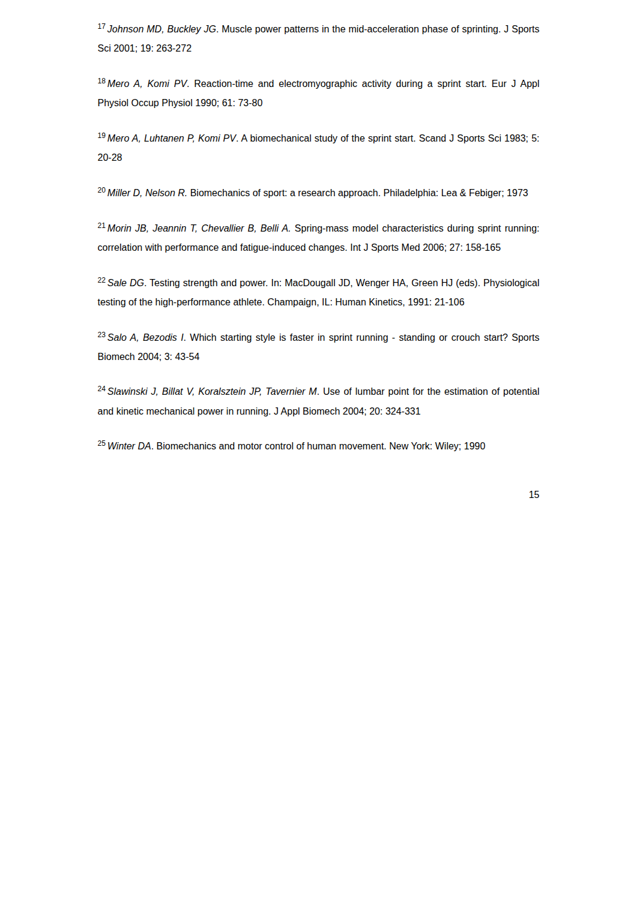17 Johnson MD, Buckley JG. Muscle power patterns in the mid-acceleration phase of sprinting. J Sports Sci 2001; 19: 263-272
18 Mero A, Komi PV. Reaction-time and electromyographic activity during a sprint start. Eur J Appl Physiol Occup Physiol 1990; 61: 73-80
19 Mero A, Luhtanen P, Komi PV. A biomechanical study of the sprint start. Scand J Sports Sci 1983; 5: 20-28
20 Miller D, Nelson R. Biomechanics of sport: a research approach. Philadelphia: Lea & Febiger; 1973
21 Morin JB, Jeannin T, Chevallier B, Belli A. Spring-mass model characteristics during sprint running: correlation with performance and fatigue-induced changes. Int J Sports Med 2006; 27: 158-165
22 Sale DG. Testing strength and power. In: MacDougall JD, Wenger HA, Green HJ (eds). Physiological testing of the high-performance athlete. Champaign, IL: Human Kinetics, 1991: 21-106
23 Salo A, Bezodis I. Which starting style is faster in sprint running - standing or crouch start? Sports Biomech 2004; 3: 43-54
24 Slawinski J, Billat V, Koralsztein JP, Tavernier M. Use of lumbar point for the estimation of potential and kinetic mechanical power in running. J Appl Biomech 2004; 20: 324-331
25 Winter DA. Biomechanics and motor control of human movement. New York: Wiley; 1990
15